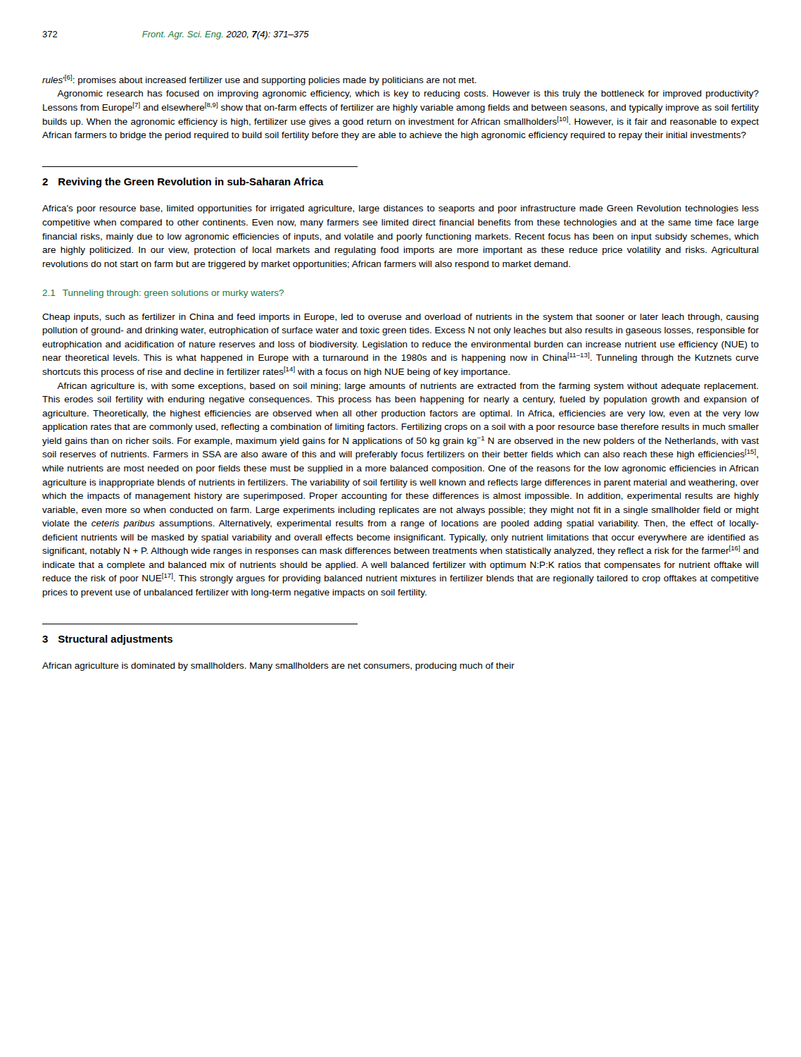372 Front. Agr. Sci. Eng. 2020, 7(4): 371–375
rules'[6]: promises about increased fertilizer use and supporting policies made by politicians are not met.
Agronomic research has focused on improving agronomic efficiency, which is key to reducing costs. However is this truly the bottleneck for improved productivity? Lessons from Europe[7] and elsewhere[8,9] show that on-farm effects of fertilizer are highly variable among fields and between seasons, and typically improve as soil fertility builds up. When the agronomic efficiency is high, fertilizer use gives a good return on investment for African smallholders[10]. However, is it fair and reasonable to expect African farmers to bridge the period required to build soil fertility before they are able to achieve the high agronomic efficiency required to repay their initial investments?
2 Reviving the Green Revolution in sub-Saharan Africa
Africa's poor resource base, limited opportunities for irrigated agriculture, large distances to seaports and poor infrastructure made Green Revolution technologies less competitive when compared to other continents. Even now, many farmers see limited direct financial benefits from these technologies and at the same time face large financial risks, mainly due to low agronomic efficiencies of inputs, and volatile and poorly functioning markets. Recent focus has been on input subsidy schemes, which are highly politicized. In our view, protection of local markets and regulating food imports are more important as these reduce price volatility and risks. Agricultural revolutions do not start on farm but are triggered by market opportunities; African farmers will also respond to market demand.
2.1 Tunneling through: green solutions or murky waters?
Cheap inputs, such as fertilizer in China and feed imports in Europe, led to overuse and overload of nutrients in the system that sooner or later leach through, causing pollution of ground- and drinking water, eutrophication of surface water and toxic green tides. Excess N not only leaches but also results in gaseous losses, responsible for eutrophication and acidification of nature reserves and loss of biodiversity. Legislation to reduce the environmental burden can increase nutrient use efficiency (NUE) to near theoretical levels. This is what happened in Europe with a turnaround in the 1980s and is happening now in China[11–13]. Tunneling through the Kutznets curve shortcuts this process of rise and decline in fertilizer rates[14] with a focus on high NUE being of key importance.
African agriculture is, with some exceptions, based on soil mining; large amounts of nutrients are extracted from the farming system without adequate replacement. This erodes soil fertility with enduring negative consequences. This process has been happening for nearly a century, fueled by population growth and expansion of agriculture. Theoretically, the highest efficiencies are observed when all other production factors are optimal. In Africa, efficiencies are very low, even at the very low application rates that are commonly used, reflecting a combination of limiting factors. Fertilizing crops on a soil with a poor resource base therefore results in much smaller yield gains than on richer soils. For example, maximum yield gains for N applications of 50 kg grain kg−1 N are observed in the new polders of the Netherlands, with vast soil reserves of nutrients. Farmers in SSA are also aware of this and will preferably focus fertilizers on their better fields which can also reach these high efficiencies[15], while nutrients are most needed on poor fields these must be supplied in a more balanced composition. One of the reasons for the low agronomic efficiencies in African agriculture is inappropriate blends of nutrients in fertilizers. The variability of soil fertility is well known and reflects large differences in parent material and weathering, over which the impacts of management history are superimposed. Proper accounting for these differences is almost impossible. In addition, experimental results are highly variable, even more so when conducted on farm. Large experiments including replicates are not always possible; they might not fit in a single smallholder field or might violate the ceteris paribus assumptions. Alternatively, experimental results from a range of locations are pooled adding spatial variability. Then, the effect of locally-deficient nutrients will be masked by spatial variability and overall effects become insignificant. Typically, only nutrient limitations that occur everywhere are identified as significant, notably N + P. Although wide ranges in responses can mask differences between treatments when statistically analyzed, they reflect a risk for the farmer[16] and indicate that a complete and balanced mix of nutrients should be applied. A well balanced fertilizer with optimum N:P:K ratios that compensates for nutrient offtake will reduce the risk of poor NUE[17]. This strongly argues for providing balanced nutrient mixtures in fertilizer blends that are regionally tailored to crop offtakes at competitive prices to prevent use of unbalanced fertilizer with long-term negative impacts on soil fertility.
3 Structural adjustments
African agriculture is dominated by smallholders. Many smallholders are net consumers, producing much of their